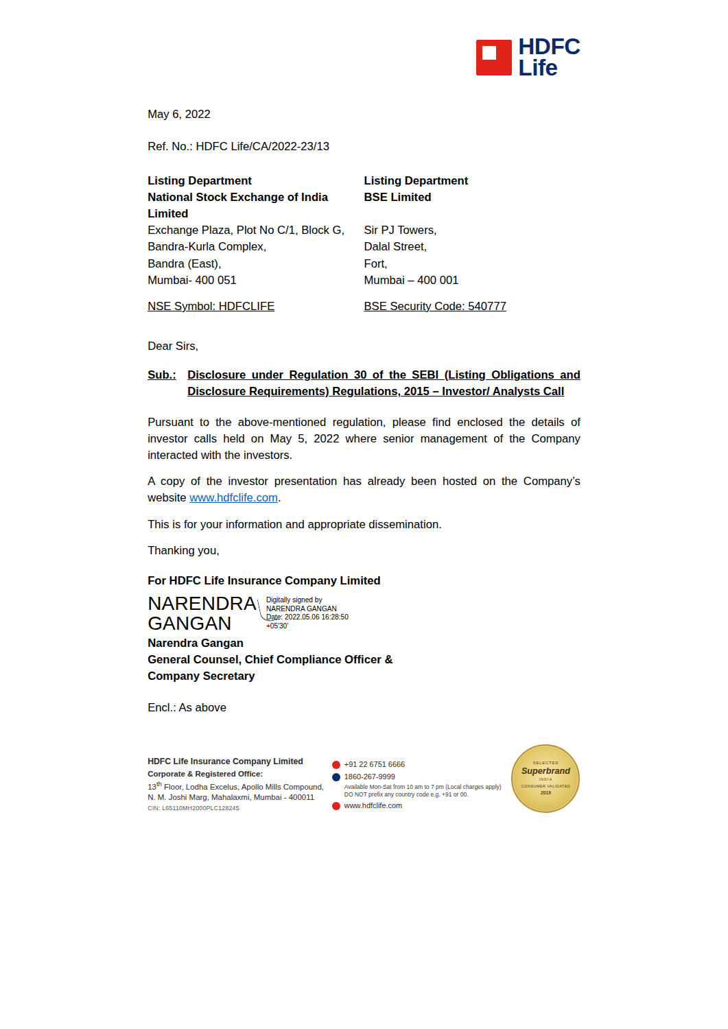HDFC Life
May 6, 2022
Ref. No.: HDFC Life/CA/2022-23/13
| Listing Department | Listing Department |
| National Stock Exchange of India Limited | BSE Limited |
| Exchange Plaza, Plot No C/1, Block G, | Sir PJ Towers, |
| Bandra-Kurla Complex, | Dalal Street, |
| Bandra (East), | Fort, |
| Mumbai- 400 051 | Mumbai – 400 001 |
| NSE Symbol: HDFCLIFE | BSE Security Code: 540777 |
Dear Sirs,
| Sub.: | Disclosure under Regulation 30 of the SEBI (Listing Obligations and Disclosure Requirements) Regulations, 2015 – Investor/ Analysts Call |
Pursuant to the above-mentioned regulation, please find enclosed the details of investor calls held on May 5, 2022 where senior management of the Company interacted with the investors.
A copy of the investor presentation has already been hosted on the Company’s website www.hdfclife.com.
This is for your information and appropriate dissemination.
Thanking you,
For HDFC Life Insurance Company Limited
NARENDRA
GANGAN
Digitally signed by
NARENDRA GANGAN
Date: 2022.05.06 16:28:50
+05'30'
Narendra Gangan
General Counsel, Chief Compliance Officer &
Company Secretary
Encl.: As above
HDFC Life Insurance Company Limited
Corporate & Registered Office:
13th Floor, Lodha Excelus, Apollo Mills Compound,
N. M. Joshi Marg, Mahalaxmi, Mumbai - 400011
CIN: L65110MH2000PLC128245
+91 22 6751 6666
1860-267-9999
Available Mon-Sat from 10 am to 7 pm (Local charges apply)
DO NOT prefix any country code e.g. +91 or 00.
www.hdfclife.com
Selected
Superbrand
India
Consumer Validated
2019